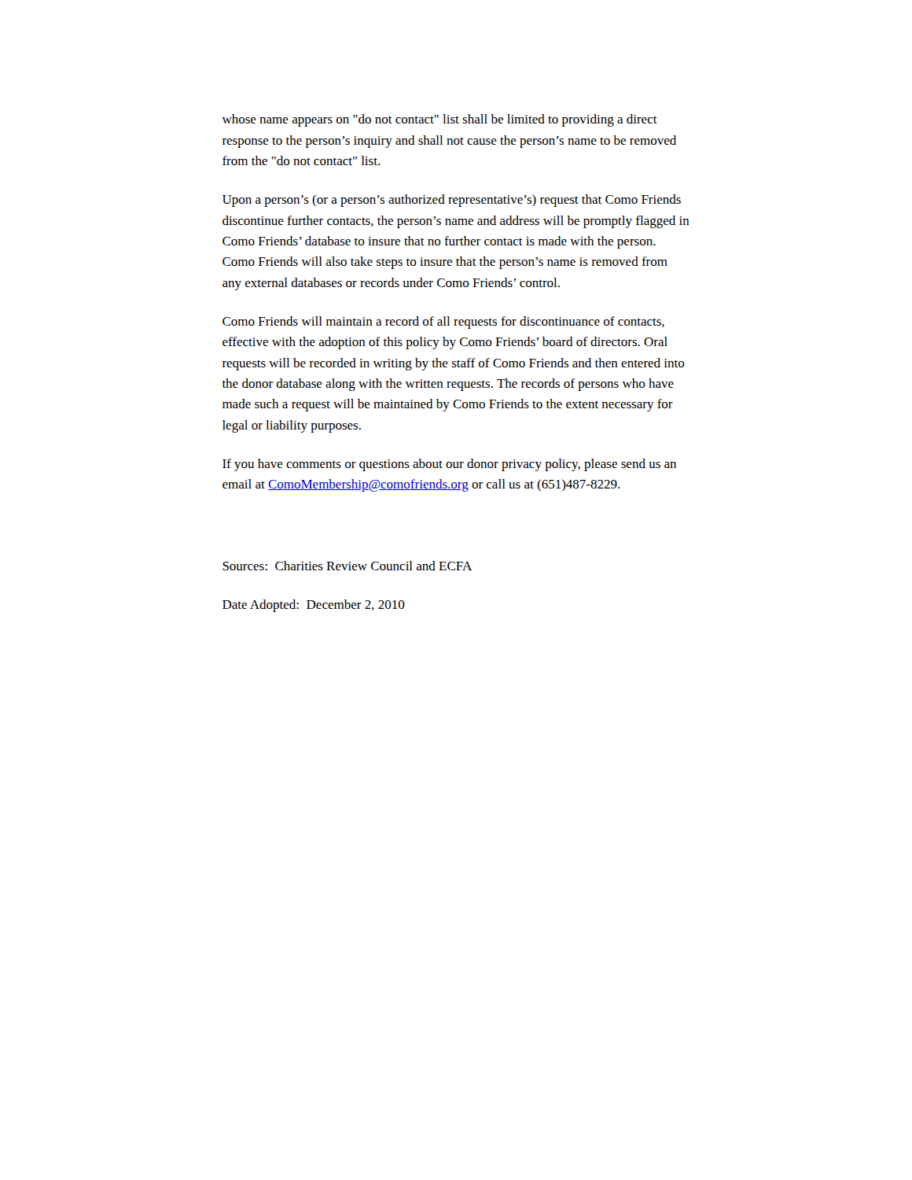whose name appears on "do not contact" list shall be limited to providing a direct response to the person’s inquiry and shall not cause the person’s name to be removed from the "do not contact" list.
Upon a person’s (or a person’s authorized representative’s) request that Como Friends discontinue further contacts, the person’s name and address will be promptly flagged in Como Friends’ database to insure that no further contact is made with the person. Como Friends will also take steps to insure that the person’s name is removed from any external databases or records under Como Friends’ control.
Como Friends will maintain a record of all requests for discontinuance of contacts, effective with the adoption of this policy by Como Friends’ board of directors. Oral requests will be recorded in writing by the staff of Como Friends and then entered into the donor database along with the written requests. The records of persons who have made such a request will be maintained by Como Friends to the extent necessary for legal or liability purposes.
If you have comments or questions about our donor privacy policy, please send us an email at ComoMembership@comofriends.org or call us at (651)487-8229.
Sources: Charities Review Council and ECFA
Date Adopted: December 2, 2010